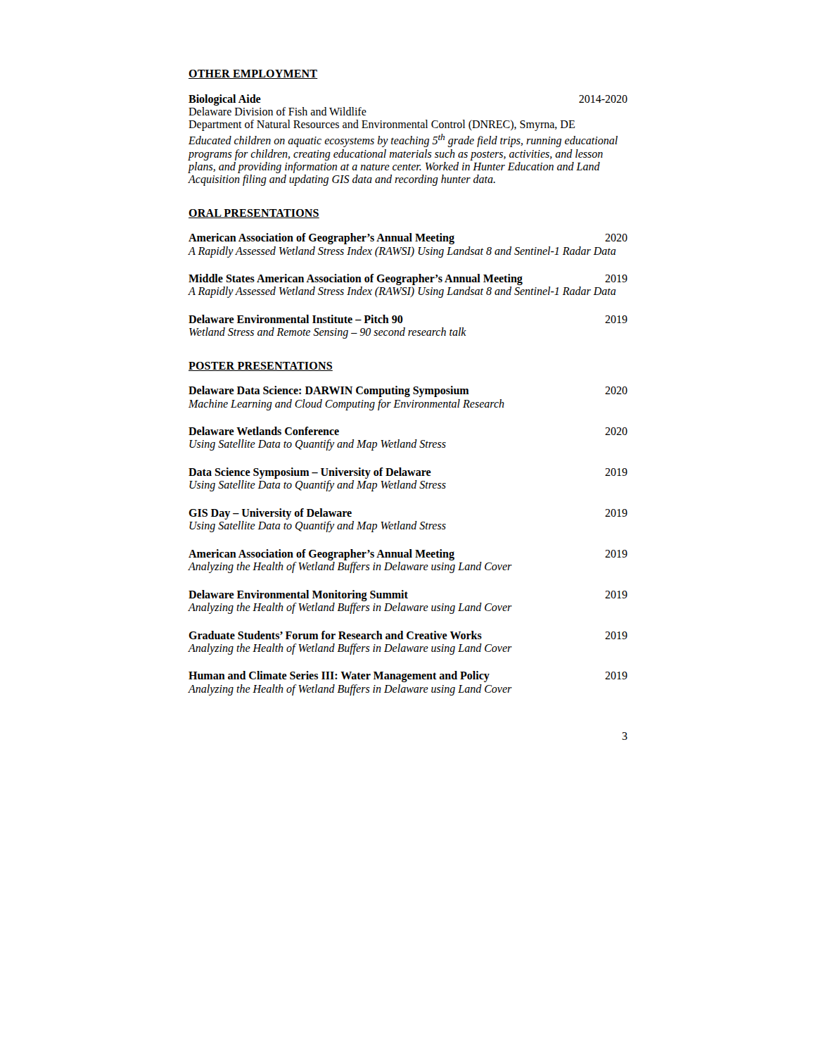Other Employment
Biological Aide 2014-2020
Delaware Division of Fish and Wildlife
Department of Natural Resources and Environmental Control (DNREC), Smyrna, DE
Educated children on aquatic ecosystems by teaching 5th grade field trips, running educational programs for children, creating educational materials such as posters, activities, and lesson plans, and providing information at a nature center. Worked in Hunter Education and Land Acquisition filing and updating GIS data and recording hunter data.
Oral Presentations
American Association of Geographer’s Annual Meeting 2020
A Rapidly Assessed Wetland Stress Index (RAWSI) Using Landsat 8 and Sentinel-1 Radar Data
Middle States American Association of Geographer’s Annual Meeting 2019
A Rapidly Assessed Wetland Stress Index (RAWSI) Using Landsat 8 and Sentinel-1 Radar Data
Delaware Environmental Institute – Pitch 90 2019
Wetland Stress and Remote Sensing – 90 second research talk
Poster Presentations
Delaware Data Science: DARWIN Computing Symposium 2020
Machine Learning and Cloud Computing for Environmental Research
Delaware Wetlands Conference 2020
Using Satellite Data to Quantify and Map Wetland Stress
Data Science Symposium – University of Delaware 2019
Using Satellite Data to Quantify and Map Wetland Stress
GIS Day – University of Delaware 2019
Using Satellite Data to Quantify and Map Wetland Stress
American Association of Geographer’s Annual Meeting 2019
Analyzing the Health of Wetland Buffers in Delaware using Land Cover
Delaware Environmental Monitoring Summit 2019
Analyzing the Health of Wetland Buffers in Delaware using Land Cover
Graduate Students’ Forum for Research and Creative Works 2019
Analyzing the Health of Wetland Buffers in Delaware using Land Cover
Human and Climate Series III: Water Management and Policy 2019
Analyzing the Health of Wetland Buffers in Delaware using Land Cover
3